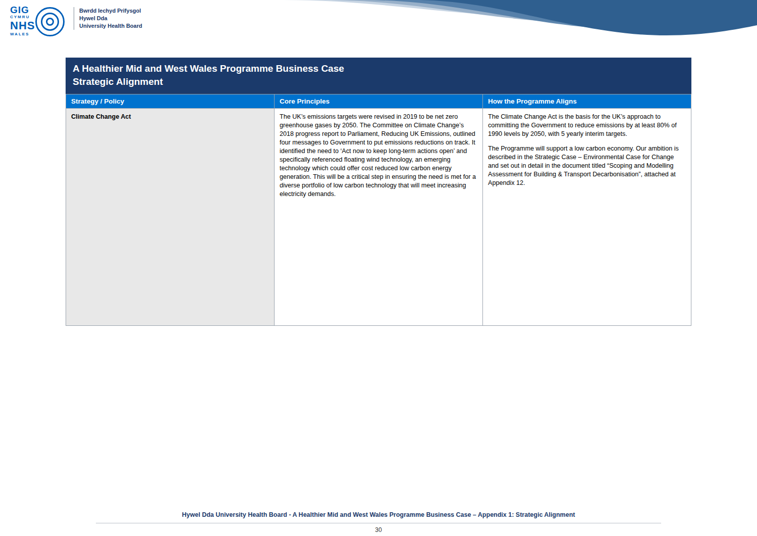GIG CYMRU NHS WALES
Bwrdd Iechyd Prifysgol
Hywel Dda
University Health Board
A Healthier Mid and West Wales Programme Business Case
Strategic Alignment
| Strategy / Policy | Core Principles | How the Programme Aligns |
| --- | --- | --- |
| Climate Change Act | The UK’s emissions targets were revised in 2019 to be net zero greenhouse gases by 2050. The Committee on Climate Change’s 2018 progress report to Parliament, Reducing UK Emissions, outlined four messages to Government to put emissions reductions on track. It identified the need to ‘Act now to keep long-term actions open’ and specifically referenced floating wind technology, an emerging technology which could offer cost reduced low carbon energy generation. This will be a critical step in ensuring the need is met for a diverse portfolio of low carbon technology that will meet increasing electricity demands. | The Climate Change Act is the basis for the UK’s approach to committing the Government to reduce emissions by at least 80% of 1990 levels by 2050, with 5 yearly interim targets. The Programme will support a low carbon economy. Our ambition is described in the Strategic Case – Environmental Case for Change and set out in detail in the document titled “Scoping and Modelling Assessment for Building & Transport Decarbonisation”, attached at Appendix 12. |
Hywel Dda University Health Board - A Healthier Mid and West Wales Programme Business Case – Appendix 1: Strategic Alignment
30